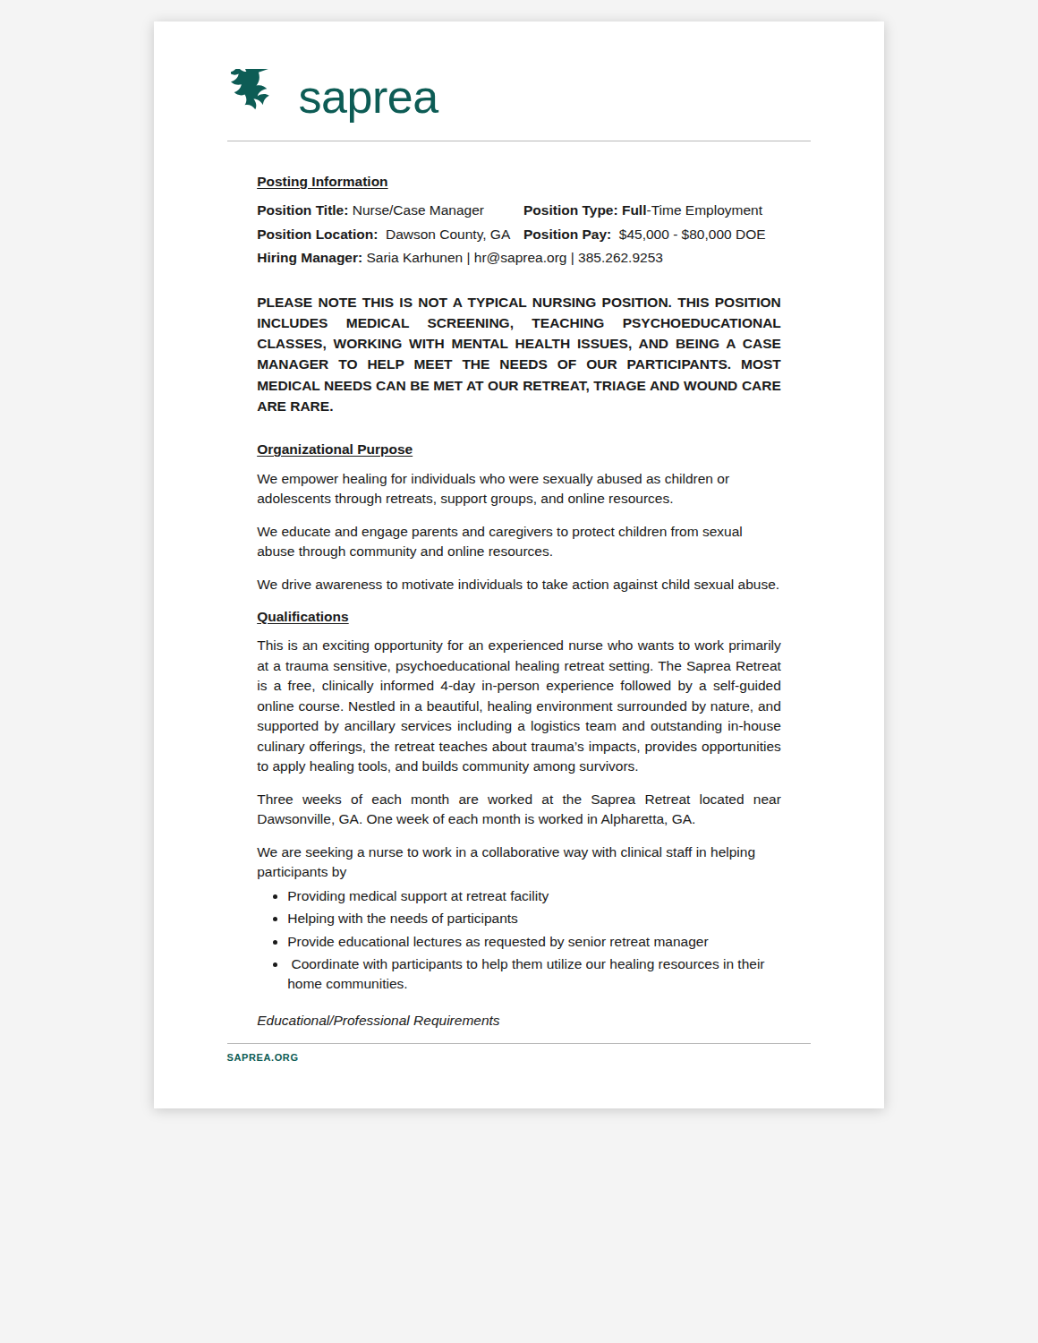saprea
Posting Information
Position Title: Nurse/Case Manager
Position Type: Full-Time Employment
Position Location: Dawson County, GA
Position Pay: $45,000 - $80,000 DOE
Hiring Manager: Saria Karhunen | hr@saprea.org | 385.262.9253
Please note this is not a typical nursing position. This position includes medical screening, teaching psychoeducational classes, working with mental health issues, and being a case manager to help meet the needs of our participants. Most medical needs can be met at our retreat, triage and wound care are rare.
Organizational Purpose
We empower healing for individuals who were sexually abused as children or adolescents through retreats, support groups, and online resources.
We educate and engage parents and caregivers to protect children from sexual abuse through community and online resources.
We drive awareness to motivate individuals to take action against child sexual abuse.
Qualifications
This is an exciting opportunity for an experienced nurse who wants to work primarily at a trauma sensitive, psychoeducational healing retreat setting. The Saprea Retreat is a free, clinically informed 4-day in-person experience followed by a self-guided online course. Nestled in a beautiful, healing environment surrounded by nature, and supported by ancillary services including a logistics team and outstanding in-house culinary offerings, the retreat teaches about trauma’s impacts, provides opportunities to apply healing tools, and builds community among survivors.
Three weeks of each month are worked at the Saprea Retreat located near Dawsonville, GA. One week of each month is worked in Alpharetta, GA.
We are seeking a nurse to work in a collaborative way with clinical staff in helping participants by
Providing medical support at retreat facility
Helping with the needs of participants
Provide educational lectures as requested by senior retreat manager
Coordinate with participants to help them utilize our healing resources in their home communities.
Educational/Professional Requirements
SAPREA.ORG